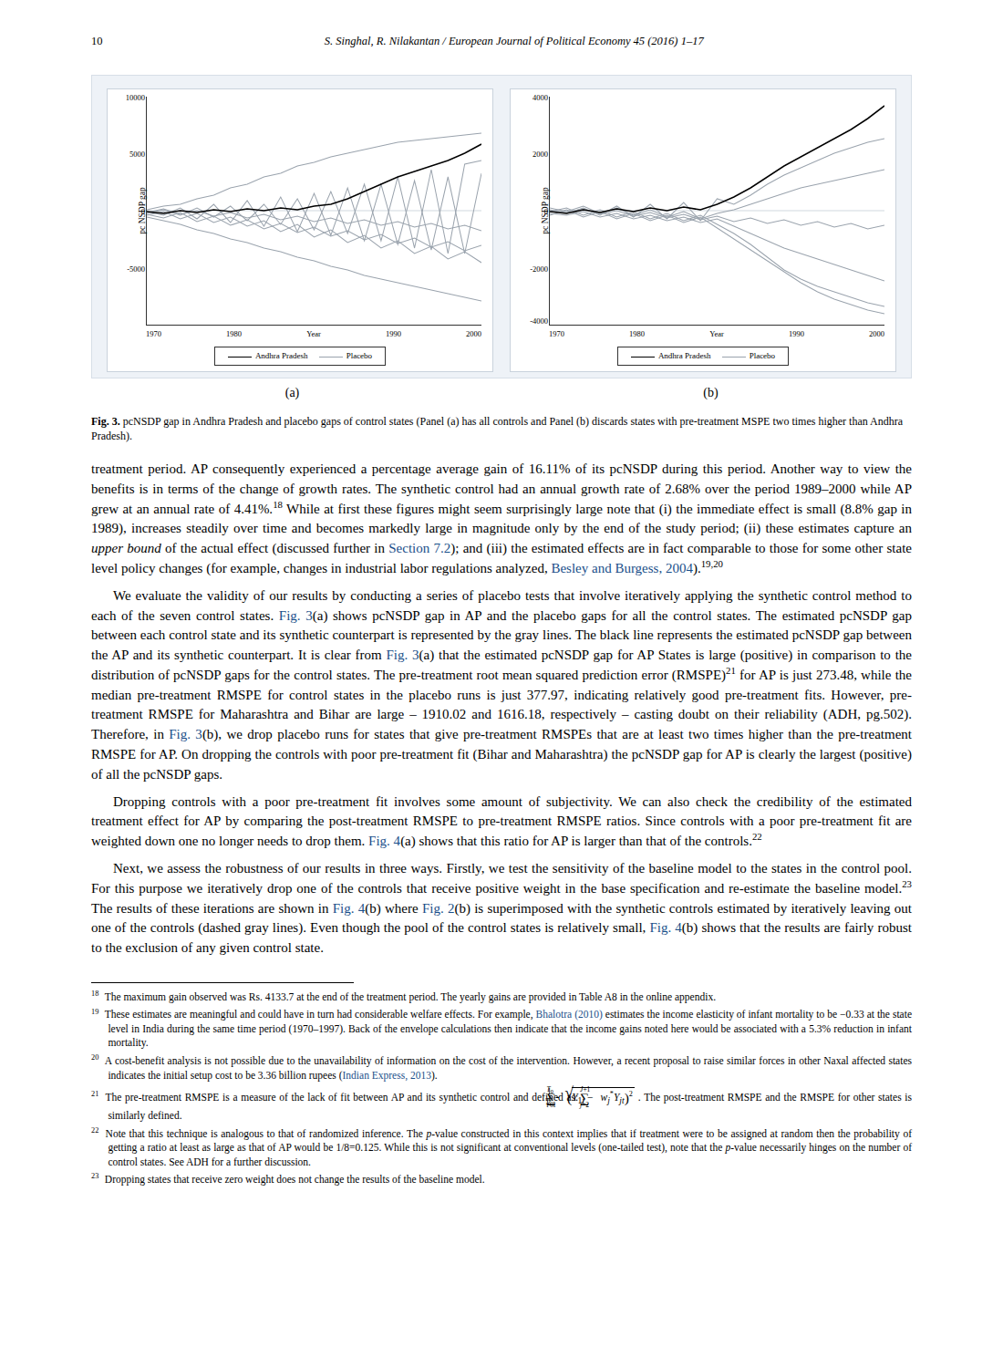10 S. Singhal, R. Nilakantan / European Journal of Political Economy 45 (2016) 1–17
pc NSDP gap
10000
5000
0
-5000
19701980 Year 19902000
| Andhra Pradesh | Placebo |
pc NSDP gap
4000
2000
0
-2000
-4000
19701980 Year 19902000
| Andhra Pradesh | Placebo |
(a)
(b)
Fig. 3. pcNSDP gap in Andhra Pradesh and placebo gaps of control states (Panel (a) has all controls and Panel (b) discards states with pre-treatment MSPE two times higher than Andhra Pradesh).
treatment period. AP consequently experienced a percentage average gain of 16.11% of its pcNSDP during this period. Another way to view the benefits is in terms of the change of growth rates. The synthetic control had an annual growth rate of 2.68% over the period 1989–2000 while AP grew at an annual rate of 4.41%.18 While at first these figures might seem surprisingly large note that (i) the immediate effect is small (8.8% gap in 1989), increases steadily over time and becomes markedly large in magnitude only by the end of the study period; (ii) these estimates capture an upper bound of the actual effect (discussed further in Section 7.2); and (iii) the estimated effects are in fact comparable to those for some other state level policy changes (for example, changes in industrial labor regulations analyzed, Besley and Burgess, 2004).19,20
We evaluate the validity of our results by conducting a series of placebo tests that involve iteratively applying the synthetic control method to each of the seven control states. Fig. 3(a) shows pcNSDP gap in AP and the placebo gaps for all the control states. The estimated pcNSDP gap between each control state and its synthetic counterpart is represented by the gray lines. The black line represents the estimated pcNSDP gap between the AP and its synthetic counterpart. It is clear from Fig. 3(a) that the estimated pcNSDP gap for AP States is large (positive) in comparison to the distribution of pcNSDP gaps for the control states. The pre-treatment root mean squared prediction error (RMSPE)21 for AP is just 273.48, while the median pre-treatment RMSPE for control states in the placebo runs is just 377.97, indicating relatively good pre-treatment fits. However, pre-treatment RMSPE for Maharashtra and Bihar are large – 1910.02 and 1616.18, respectively – casting doubt on their reliability (ADH, pg.502). Therefore, in Fig. 3(b), we drop placebo runs for states that give pre-treatment RMSPEs that are at least two times higher than the pre-treatment RMSPE for AP. On dropping the controls with poor pre-treatment fit (Bihar and Maharashtra) the pcNSDP gap for AP is clearly the largest (positive) of all the pcNSDP gaps.
Dropping controls with a poor pre-treatment fit involves some amount of subjectivity. We can also check the credibility of the estimated treatment effect for AP by comparing the post-treatment RMSPE to pre-treatment RMSPE ratios. Since controls with a poor pre-treatment fit are weighted down one no longer needs to drop them. Fig. 4(a) shows that this ratio for AP is larger than that of the controls.22
Next, we assess the robustness of our results in three ways. Firstly, we test the sensitivity of the baseline model to the states in the control pool. For this purpose we iteratively drop one of the controls that receive positive weight in the base specification and re-estimate the baseline model.23 The results of these iterations are shown in Fig. 4(b) where Fig. 2(b) is superimposed with the synthetic controls estimated by iteratively leaving out one of the controls (dashed gray lines). Even though the pool of the control states is relatively small, Fig. 4(b) shows that the results are fairly robust to the exclusion of any given control state.
18 The maximum gain observed was Rs. 4133.7 at the end of the treatment period. The yearly gains are provided in Table A8 in the online appendix.
19 These estimates are meaningful and could have in turn had considerable welfare effects. For example, Bhalotra (2010) estimates the income elasticity of infant mortality to be −0.33 at the state level in India during the same time period (1970–1997). Back of the envelope calculations then indicate that the income gains noted here would be associated with a 5.3% reduction in infant mortality.
20 A cost-benefit analysis is not possible due to the unavailability of information on the cost of the intervention. However, a recent proposal to raise similar forces in other Naxal affected states indicates the initial setup cost to be 3.36 billion rupees (Indian Express, 2013).
21 The pre-treatment RMSPE is a measure of the lack of fit between AP and its synthetic control and defined as: 1 T0 ∑T0 t=1 (Y1t − ∑J+1 j=2 wj*Yjt)2 . The post-treatment RMSPE and the RMSPE for other states is similarly defined.
22 Note that this technique is analogous to that of randomized inference. The p-value constructed in this context implies that if treatment were to be assigned at random then the probability of getting a ratio at least as large as that of AP would be 1/8=0.125. While this is not significant at conventional levels (one-tailed test), note that the p-value necessarily hinges on the number of control states. See ADH for a further discussion.
23 Dropping states that receive zero weight does not change the results of the baseline model.